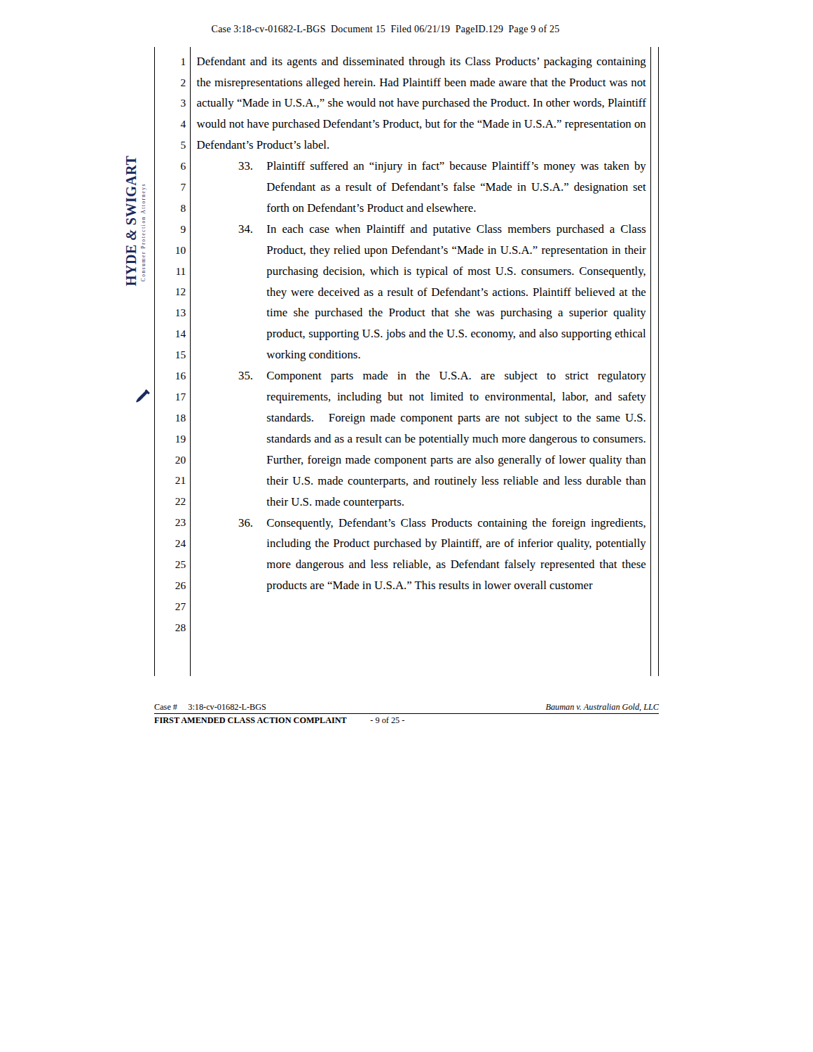Case 3:18-cv-01682-L-BGS Document 15 Filed 06/21/19 PageID.129 Page 9 of 25
1
2
3
4
5
6
7
8
9
10
11
12
13
14
15
16
17
18
19
20
21
22
23
24
25
26
27
28
HYDE & SWIGART
Consumer Protection Attorneys
Defendant and its agents and disseminated through its Class Products’ packaging containing the misrepresentations alleged herein. Had Plaintiff been made aware that the Product was not actually “Made in U.S.A.,” she would not have purchased the Product. In other words, Plaintiff would not have purchased Defendant’s Product, but for the “Made in U.S.A.” representation on Defendant’s Product’s label.
33. Plaintiff suffered an “injury in fact” because Plaintiff’s money was taken by Defendant as a result of Defendant’s false “Made in U.S.A.” designation set forth on Defendant’s Product and elsewhere.
34. In each case when Plaintiff and putative Class members purchased a Class Product, they relied upon Defendant’s “Made in U.S.A.” representation in their purchasing decision, which is typical of most U.S. consumers. Consequently, they were deceived as a result of Defendant’s actions. Plaintiff believed at the time she purchased the Product that she was purchasing a superior quality product, supporting U.S. jobs and the U.S. economy, and also supporting ethical working conditions.
35. Component parts made in the U.S.A. are subject to strict regulatory requirements, including but not limited to environmental, labor, and safety standards. Foreign made component parts are not subject to the same U.S. standards and as a result can be potentially much more dangerous to consumers. Further, foreign made component parts are also generally of lower quality than their U.S. made counterparts, and routinely less reliable and less durable than their U.S. made counterparts.
36. Consequently, Defendant’s Class Products containing the foreign ingredients, including the Product purchased by Plaintiff, are of inferior quality, potentially more dangerous and less reliable, as Defendant falsely represented that these products are “Made in U.S.A.” This results in lower overall customer
Case # 3:18-cv-01682-L-BGS Bauman v. Australian Gold, LLC
FIRST AMENDED CLASS ACTION COMPLAINT - 9 of 25 -